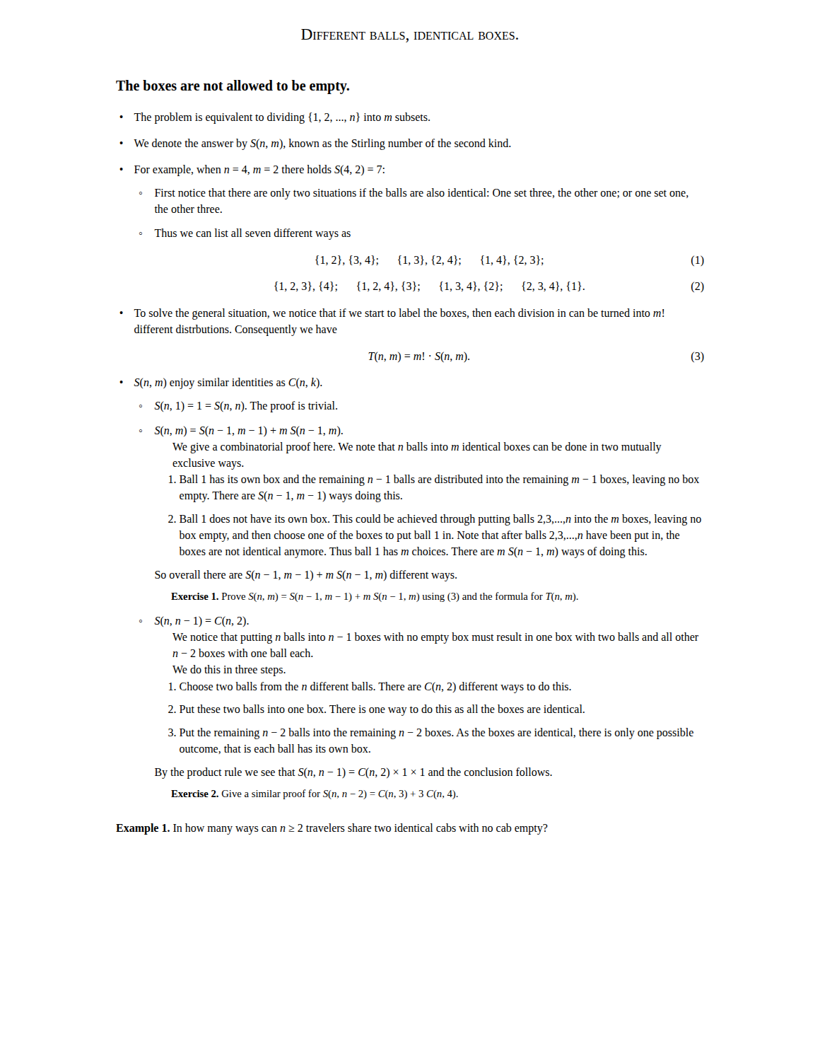Different balls, identical boxes.
The boxes are not allowed to be empty.
The problem is equivalent to dividing {1, 2, ..., n} into m subsets.
We denote the answer by S(n, m), known as the Stirling number of the second kind.
For example, when n = 4, m = 2 there holds S(4, 2) = 7:
First notice that there are only two situations if the balls are also identical: One set three, the other one; or one set one, the other three.
Thus we can list all seven different ways as
{1, 2}, {3, 4}; {1, 3}, {2, 4}; {1, 4}, {2, 3};
(1)
{1, 2, 3}, {4}; {1, 2, 4}, {3}; {1, 3, 4}, {2}; {2, 3, 4}, {1}.
(2)
To solve the general situation, we notice that if we start to label the boxes, then each division in can be turned into m! different distrbutions. Consequently we have
T(n, m) = m! · S(n, m).
(3)
S(n, m) enjoy similar identities as C(n, k).
S(n, 1) = 1 = S(n, n). The proof is trivial.
S(n, m) = S(n − 1, m − 1) + m S(n − 1, m).
We give a combinatorial proof here. We note that n balls into m identical boxes can be done in two mutually exclusive ways.
Ball 1 has its own box and the remaining n − 1 balls are distributed into the remaining m − 1 boxes, leaving no box empty. There are S(n − 1, m − 1) ways doing this.
Ball 1 does not have its own box. This could be achieved through putting balls 2,3,...,n into the m boxes, leaving no box empty, and then choose one of the boxes to put ball 1 in. Note that after balls 2,3,...,n have been put in, the boxes are not identical anymore. Thus ball 1 has m choices. There are m S(n − 1, m) ways of doing this.
So overall there are S(n − 1, m − 1) + m S(n − 1, m) different ways.
Exercise 1. Prove S(n, m) = S(n − 1, m − 1) + m S(n − 1, m) using (3) and the formula for T(n, m).
S(n, n − 1) = C(n, 2).
We notice that putting n balls into n − 1 boxes with no empty box must result in one box with two balls and all other n − 2 boxes with one ball each.
We do this in three steps.
Choose two balls from the n different balls. There are C(n, 2) different ways to do this.
Put these two balls into one box. There is one way to do this as all the boxes are identical.
Put the remaining n − 2 balls into the remaining n − 2 boxes. As the boxes are identical, there is only one possible outcome, that is each ball has its own box.
By the product rule we see that S(n, n − 1) = C(n, 2) × 1 × 1 and the conclusion follows.
Exercise 2. Give a similar proof for S(n, n − 2) = C(n, 3) + 3 C(n, 4).
Example 1. In how many ways can n ≥ 2 travelers share two identical cabs with no cab empty?